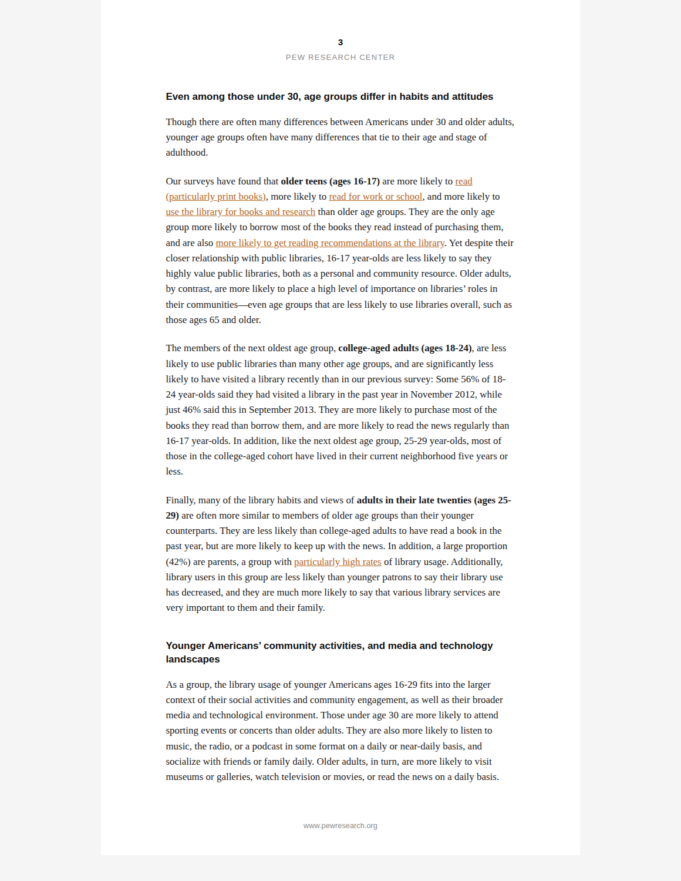3
PEW RESEARCH CENTER
Even among those under 30, age groups differ in habits and attitudes
Though there are often many differences between Americans under 30 and older adults, younger age groups often have many differences that tie to their age and stage of adulthood.
Our surveys have found that older teens (ages 16-17) are more likely to read (particularly print books), more likely to read for work or school, and more likely to use the library for books and research than older age groups. They are the only age group more likely to borrow most of the books they read instead of purchasing them, and are also more likely to get reading recommendations at the library. Yet despite their closer relationship with public libraries, 16-17 year-olds are less likely to say they highly value public libraries, both as a personal and community resource. Older adults, by contrast, are more likely to place a high level of importance on libraries’ roles in their communities—even age groups that are less likely to use libraries overall, such as those ages 65 and older.
The members of the next oldest age group, college-aged adults (ages 18-24), are less likely to use public libraries than many other age groups, and are significantly less likely to have visited a library recently than in our previous survey: Some 56% of 18-24 year-olds said they had visited a library in the past year in November 2012, while just 46% said this in September 2013. They are more likely to purchase most of the books they read than borrow them, and are more likely to read the news regularly than 16-17 year-olds. In addition, like the next oldest age group, 25-29 year-olds, most of those in the college-aged cohort have lived in their current neighborhood five years or less.
Finally, many of the library habits and views of adults in their late twenties (ages 25-29) are often more similar to members of older age groups than their younger counterparts. They are less likely than college-aged adults to have read a book in the past year, but are more likely to keep up with the news. In addition, a large proportion (42%) are parents, a group with particularly high rates of library usage. Additionally, library users in this group are less likely than younger patrons to say their library use has decreased, and they are much more likely to say that various library services are very important to them and their family.
Younger Americans’ community activities, and media and technology landscapes
As a group, the library usage of younger Americans ages 16-29 fits into the larger context of their social activities and community engagement, as well as their broader media and technological environment. Those under age 30 are more likely to attend sporting events or concerts than older adults. They are also more likely to listen to music, the radio, or a podcast in some format on a daily or near-daily basis, and socialize with friends or family daily. Older adults, in turn, are more likely to visit museums or galleries, watch television or movies, or read the news on a daily basis.
www.pewresearch.org